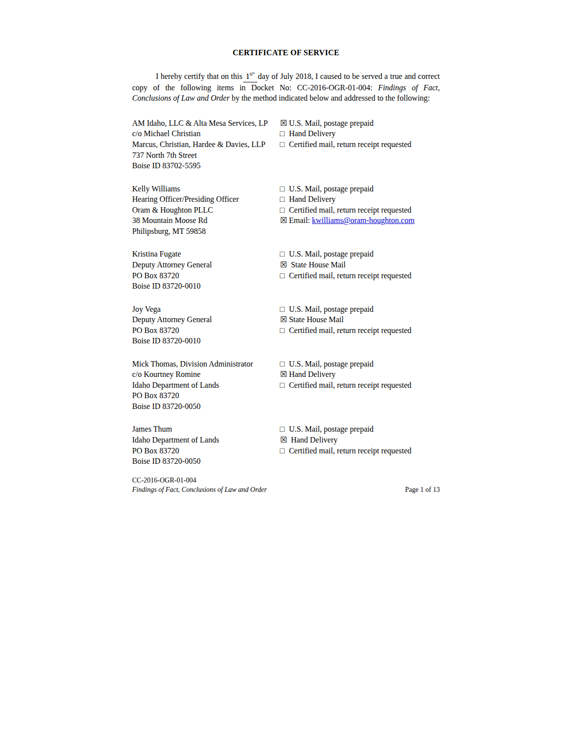Certificate of Service
I hereby certify that on this 16th day of July 2018, I caused to be served a true and correct copy of the following items in Docket No: CC-2016-OGR-01-004: Findings of Fact, Conclusions of Law and Order by the method indicated below and addressed to the following:
| AM Idaho, LLC & Alta Mesa Services, LP c/o Michael Christian Marcus, Christian, Hardee & Davies, LLP 737 North 7th Street Boise ID 83702-5595 | ☒ U.S. Mail, postage prepaid □ Hand Delivery □ Certified mail, return receipt requested |
| Kelly Williams Hearing Officer/Presiding Officer Oram & Houghton PLLC 38 Mountain Moose Rd Philipsburg, MT 59858 | □ U.S. Mail, postage prepaid □ Hand Delivery □ Certified mail, return receipt requested ☒ Email: kwilliams@oram-houghton.com |
| Kristina Fugate Deputy Attorney General PO Box 83720 Boise ID 83720-0010 | □ U.S. Mail, postage prepaid ☒ State House Mail □ Certified mail, return receipt requested |
| Joy Vega Deputy Attorney General PO Box 83720 Boise ID 83720-0010 | □ U.S. Mail, postage prepaid ☒ State House Mail □ Certified mail, return receipt requested |
| Mick Thomas, Division Administrator c/o Kourtney Romine Idaho Department of Lands PO Box 83720 Boise ID 83720-0050 | □ U.S. Mail, postage prepaid ☒ Hand Delivery □ Certified mail, return receipt requested |
| James Thum Idaho Department of Lands PO Box 83720 Boise ID 83720-0050 | □ U.S. Mail, postage prepaid ☒ Hand Delivery □ Certified mail, return receipt requested |
CC-2016-OGR-01-004 Findings of Fact, Conclusions of Law and Order
Page 1 of 13